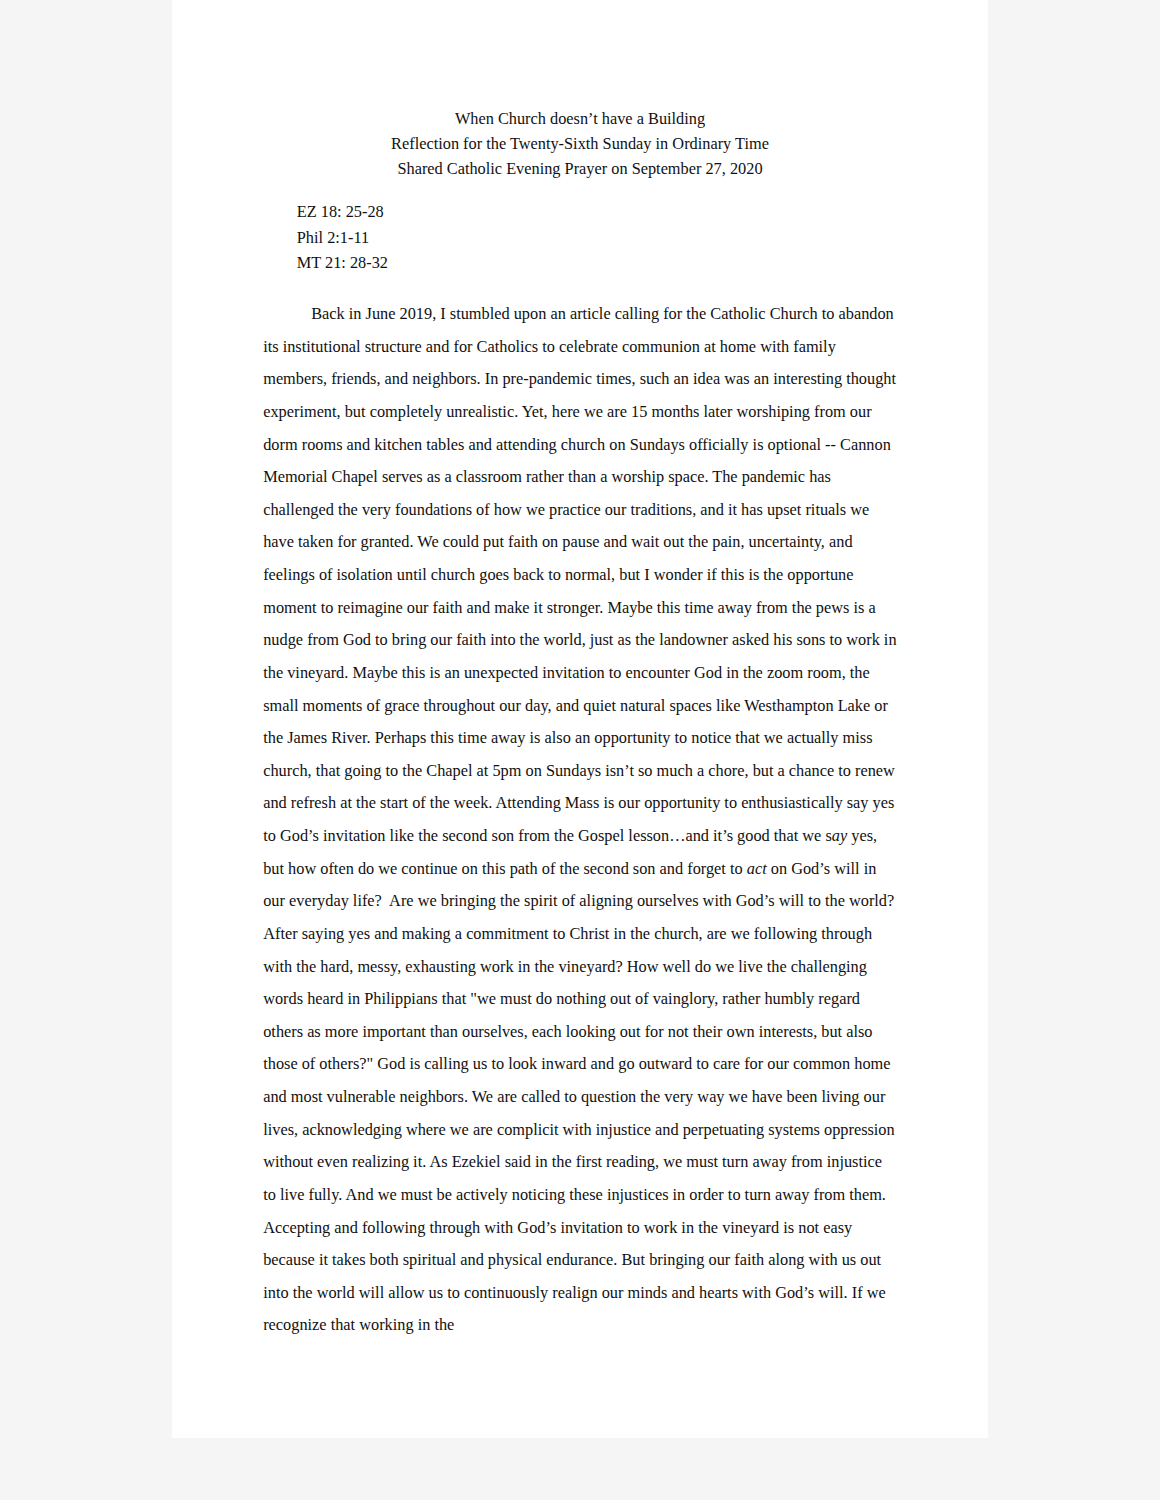When Church doesn’t have a Building
Reflection for the Twenty-Sixth Sunday in Ordinary Time
Shared Catholic Evening Prayer on September 27, 2020
EZ 18: 25-28
Phil 2:1-11
MT 21: 28-32
Back in June 2019, I stumbled upon an article calling for the Catholic Church to abandon its institutional structure and for Catholics to celebrate communion at home with family members, friends, and neighbors. In pre-pandemic times, such an idea was an interesting thought experiment, but completely unrealistic. Yet, here we are 15 months later worshiping from our dorm rooms and kitchen tables and attending church on Sundays officially is optional -- Cannon Memorial Chapel serves as a classroom rather than a worship space. The pandemic has challenged the very foundations of how we practice our traditions, and it has upset rituals we have taken for granted. We could put faith on pause and wait out the pain, uncertainty, and feelings of isolation until church goes back to normal, but I wonder if this is the opportune moment to reimagine our faith and make it stronger. Maybe this time away from the pews is a nudge from God to bring our faith into the world, just as the landowner asked his sons to work in the vineyard. Maybe this is an unexpected invitation to encounter God in the zoom room, the small moments of grace throughout our day, and quiet natural spaces like Westhampton Lake or the James River. Perhaps this time away is also an opportunity to notice that we actually miss church, that going to the Chapel at 5pm on Sundays isn’t so much a chore, but a chance to renew and refresh at the start of the week. Attending Mass is our opportunity to enthusiastically say yes to God’s invitation like the second son from the Gospel lesson…and it’s good that we say yes, but how often do we continue on this path of the second son and forget to act on God’s will in our everyday life? Are we bringing the spirit of aligning ourselves with God’s will to the world? After saying yes and making a commitment to Christ in the church, are we following through with the hard, messy, exhausting work in the vineyard? How well do we live the challenging words heard in Philippians that "we must do nothing out of vainglory, rather humbly regard others as more important than ourselves, each looking out for not their own interests, but also those of others?" God is calling us to look inward and go outward to care for our common home and most vulnerable neighbors. We are called to question the very way we have been living our lives, acknowledging where we are complicit with injustice and perpetuating systems oppression without even realizing it. As Ezekiel said in the first reading, we must turn away from injustice to live fully. And we must be actively noticing these injustices in order to turn away from them. Accepting and following through with God’s invitation to work in the vineyard is not easy because it takes both spiritual and physical endurance. But bringing our faith along with us out into the world will allow us to continuously realign our minds and hearts with God’s will. If we recognize that working in the